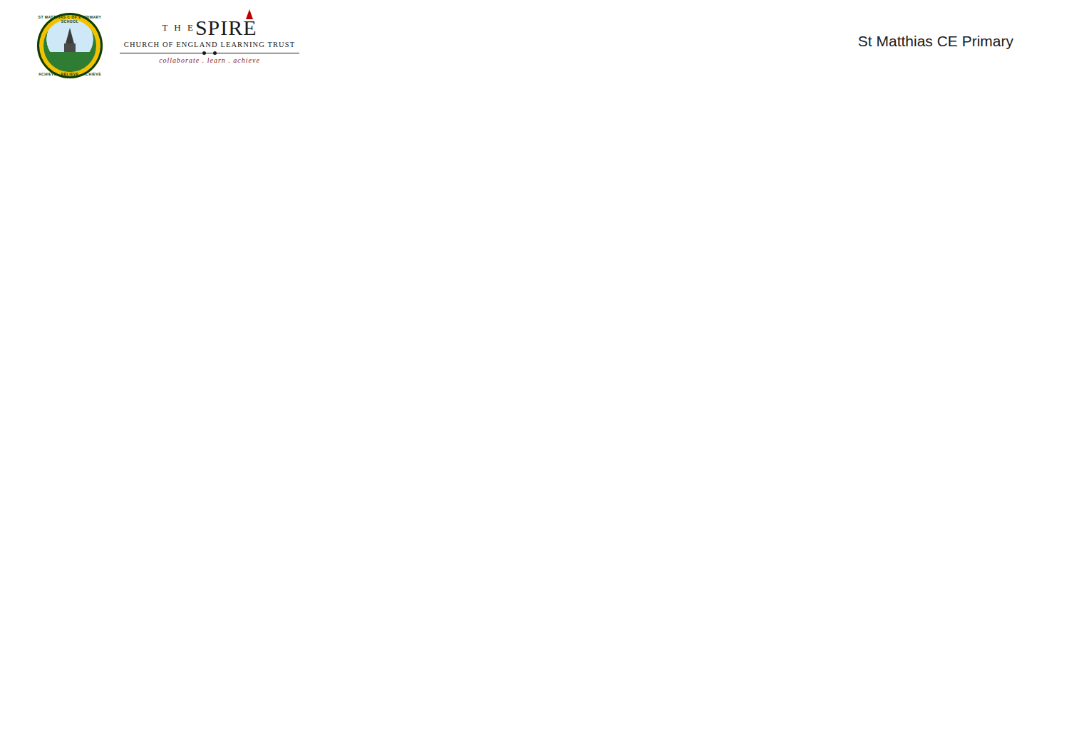St Matthias C of E Primary School
Achieve · Believe · Achieve
T H E Spire
Church of England Learning Trust
collaborate . learn . achieve
St Matthias CE Primary